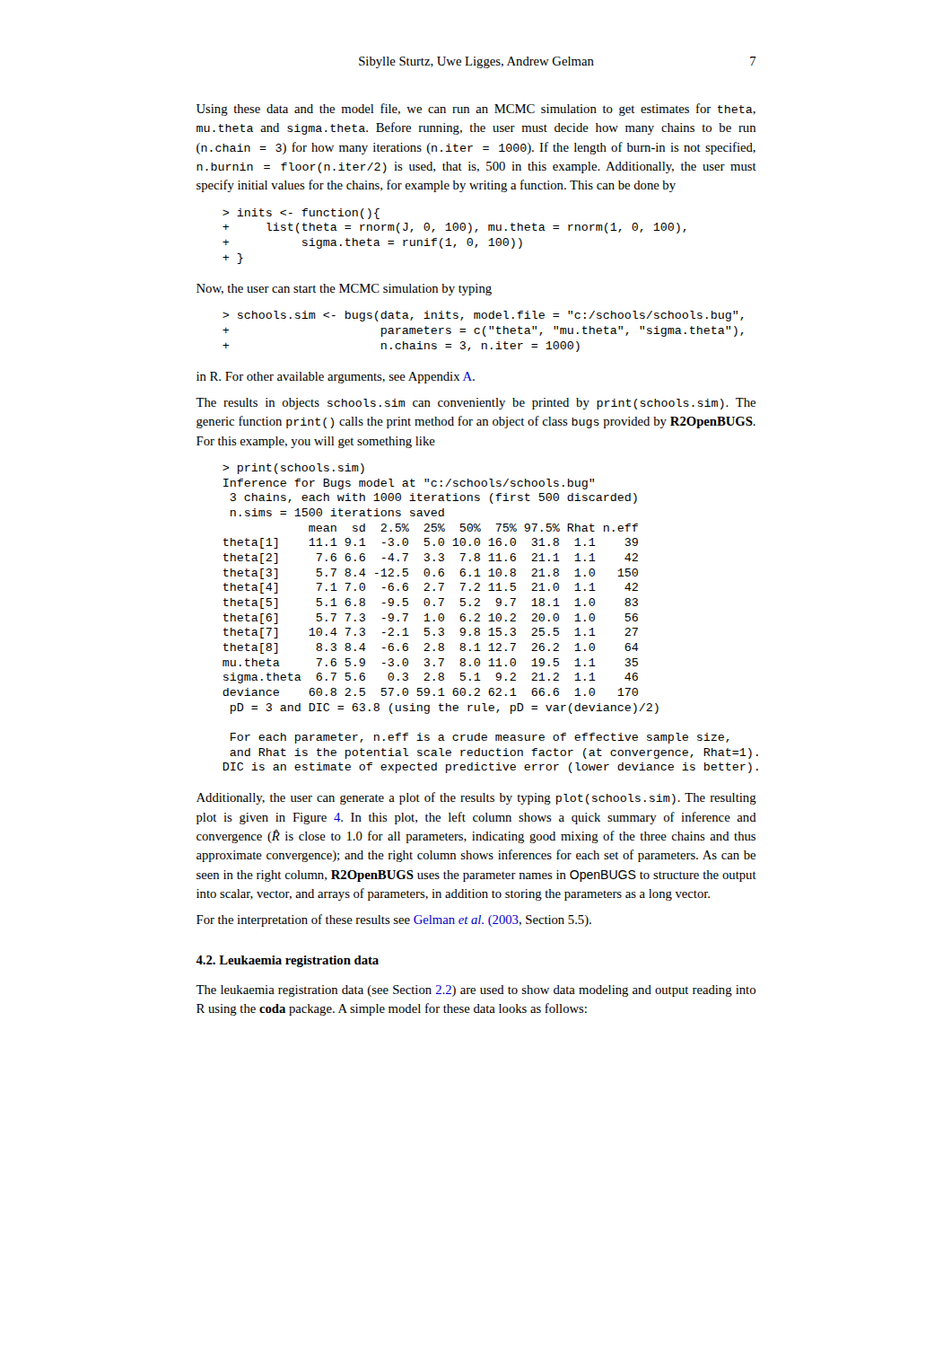Sibylle Sturtz, Uwe Ligges, Andrew Gelman
7
Using these data and the model file, we can run an MCMC simulation to get estimates for theta, mu.theta and sigma.theta. Before running, the user must decide how many chains to be run (n.chain = 3) for how many iterations (n.iter = 1000). If the length of burn-in is not specified, n.burnin = floor(n.iter/2) is used, that is, 500 in this example. Additionally, the user must specify initial values for the chains, for example by writing a function. This can be done by
> inits <- function(){
+     list(theta = rnorm(J, 0, 100), mu.theta = rnorm(1, 0, 100),
+          sigma.theta = runif(1, 0, 100))
+ }
Now, the user can start the MCMC simulation by typing
> schools.sim <- bugs(data, inits, model.file = "c:/schools/schools.bug",
+                     parameters = c("theta", "mu.theta", "sigma.theta"),
+                     n.chains = 3, n.iter = 1000)
in R. For other available arguments, see Appendix A.
The results in objects schools.sim can conveniently be printed by print(schools.sim). The generic function print() calls the print method for an object of class bugs provided by R2OpenBUGS. For this example, you will get something like
> print(schools.sim)
Inference for Bugs model at "c:/schools/schools.bug"
 3 chains, each with 1000 iterations (first 500 discarded)
 n.sims = 1500 iterations saved
            mean  sd  2.5%  25%  50%  75% 97.5% Rhat n.eff
theta[1]    11.1 9.1  -3.0  5.0 10.0 16.0  31.8  1.1    39
theta[2]     7.6 6.6  -4.7  3.3  7.8 11.6  21.1  1.1    42
theta[3]     5.7 8.4 -12.5  0.6  6.1 10.8  21.8  1.0   150
theta[4]     7.1 7.0  -6.6  2.7  7.2 11.5  21.0  1.1    42
theta[5]     5.1 6.8  -9.5  0.7  5.2  9.7  18.1  1.0    83
theta[6]     5.7 7.3  -9.7  1.0  6.2 10.2  20.0  1.0    56
theta[7]    10.4 7.3  -2.1  5.3  9.8 15.3  25.5  1.1    27
theta[8]     8.3 8.4  -6.6  2.8  8.1 12.7  26.2  1.0    64
mu.theta     7.6 5.9  -3.0  3.7  8.0 11.0  19.5  1.1    35
sigma.theta  6.7 5.6   0.3  2.8  5.1  9.2  21.2  1.1    46
deviance    60.8 2.5  57.0 59.1 60.2 62.1  66.6  1.0   170
 pD = 3 and DIC = 63.8 (using the rule, pD = var(deviance)/2)

 For each parameter, n.eff is a crude measure of effective sample size,
 and Rhat is the potential scale reduction factor (at convergence, Rhat=1).
DIC is an estimate of expected predictive error (lower deviance is better).
Additionally, the user can generate a plot of the results by typing plot(schools.sim). The resulting plot is given in Figure 4. In this plot, the left column shows a quick summary of inference and convergence (R̂ is close to 1.0 for all parameters, indicating good mixing of the three chains and thus approximate convergence); and the right column shows inferences for each set of parameters. As can be seen in the right column, R2OpenBUGS uses the parameter names in OpenBUGS to structure the output into scalar, vector, and arrays of parameters, in addition to storing the parameters as a long vector.
For the interpretation of these results see Gelman et al. (2003, Section 5.5).
4.2. Leukaemia registration data
The leukaemia registration data (see Section 2.2) are used to show data modeling and output reading into R using the coda package. A simple model for these data looks as follows: